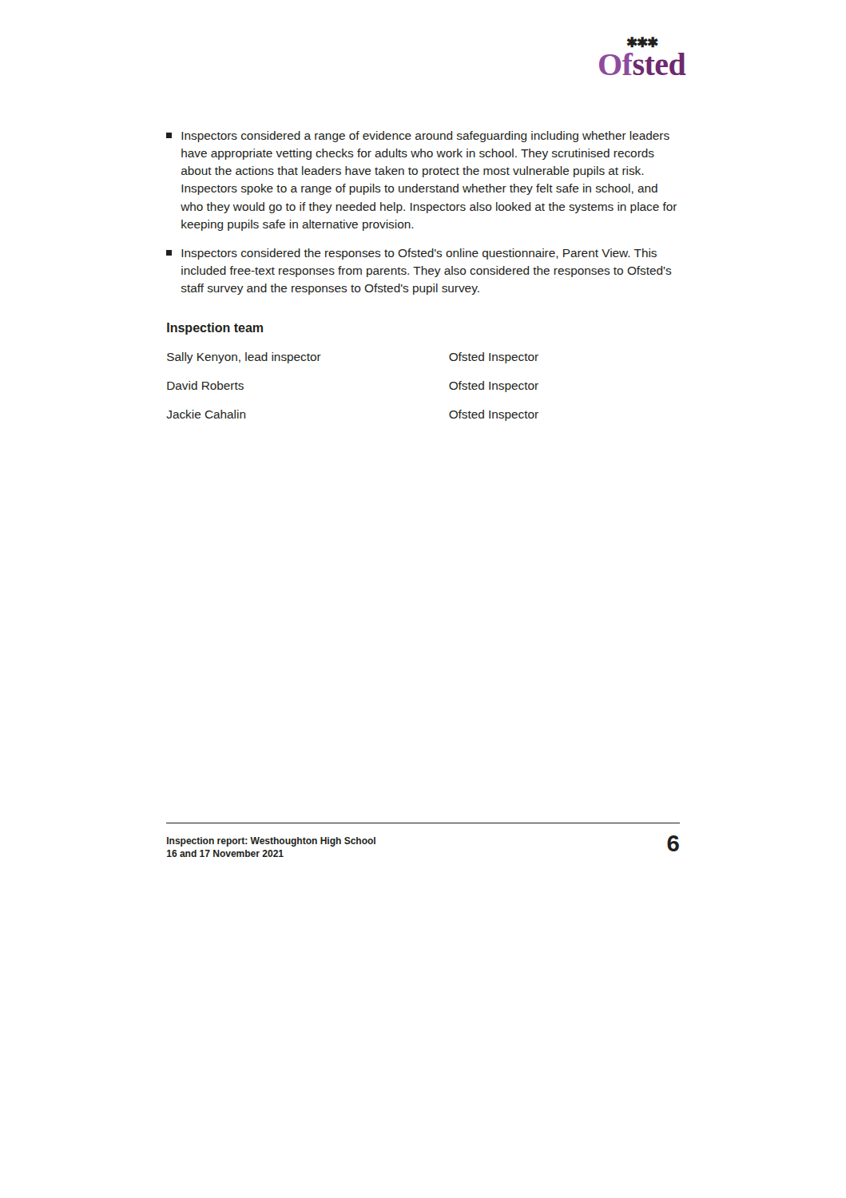✱✱✱
Ofsted
Inspectors considered a range of evidence around safeguarding including whether leaders have appropriate vetting checks for adults who work in school. They scrutinised records about the actions that leaders have taken to protect the most vulnerable pupils at risk. Inspectors spoke to a range of pupils to understand whether they felt safe in school, and who they would go to if they needed help. Inspectors also looked at the systems in place for keeping pupils safe in alternative provision.
Inspectors considered the responses to Ofsted's online questionnaire, Parent View. This included free-text responses from parents. They also considered the responses to Ofsted's staff survey and the responses to Ofsted's pupil survey.
Inspection team
| Sally Kenyon, lead inspector | Ofsted Inspector |
| David Roberts | Ofsted Inspector |
| Jackie Cahalin | Ofsted Inspector |
Inspection report: Westhoughton High School
16 and 17 November 2021
6